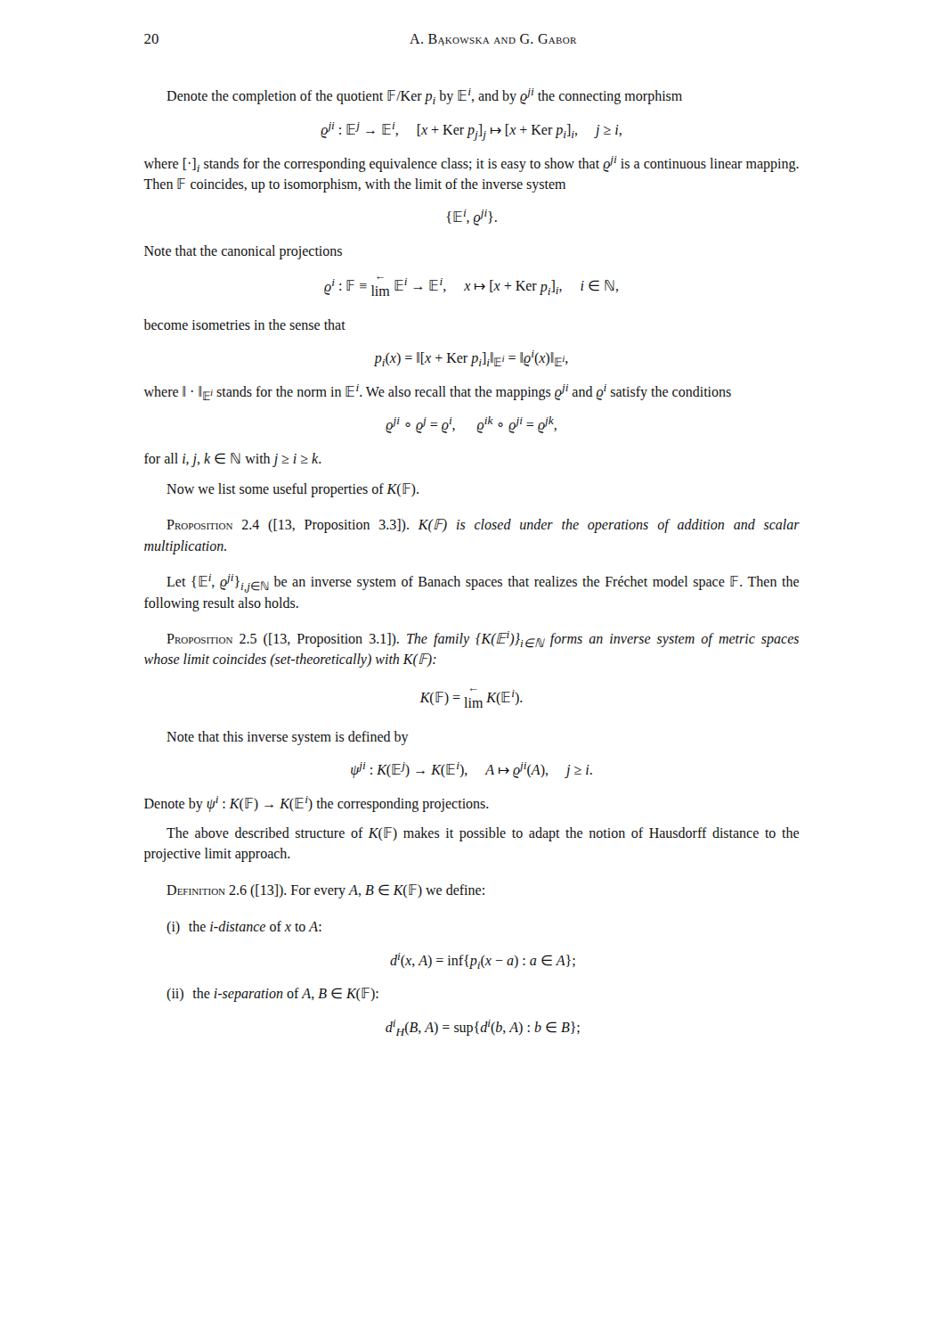20 A. Bąkowska and G. Gabor
Denote the completion of the quotient 𝔽/Ker pi by 𝔼i, and by ϱji the connecting morphism
ϱji : 𝔼j → 𝔼i, [x + Ker pj]j ↦ [x + Ker pi]i, j ≥ i,
where [·]i stands for the corresponding equivalence class; it is easy to show that ϱji is a continuous linear mapping. Then 𝔽 coincides, up to isomorphism, with the limit of the inverse system
{𝔼i, ϱji}.
Note that the canonical projections
ϱi : 𝔽 ≡ ←lim 𝔼i → 𝔼i, x ↦ [x + Ker pi]i, i ∈ ℕ,
become isometries in the sense that
pi(x) = ‖[x + Ker pi]i‖𝔼i = ‖ϱi(x)‖𝔼i,
where ‖ · ‖𝔼i stands for the norm in 𝔼i. We also recall that the mappings ϱji and ϱi satisfy the conditions
ϱji ∘ ϱj = ϱi, ϱik ∘ ϱji = ϱjk,
for all i, j, k ∈ ℕ with j ≥ i ≥ k.
Now we list some useful properties of K(𝔽).
Proposition 2.4 ([13, Proposition 3.3]). K(𝔽) is closed under the operations of addition and scalar multiplication.
Let {𝔼i, ϱji}i,j∈ℕ be an inverse system of Banach spaces that realizes the Fréchet model space 𝔽. Then the following result also holds.
Proposition 2.5 ([13, Proposition 3.1]). The family {K(𝔼i)}i∈ℕ forms an inverse system of metric spaces whose limit coincides (set-theoretically) with K(𝔽):
K(𝔽) = ←lim K(𝔼i).
Note that this inverse system is defined by
ψji : K(𝔼j) → K(𝔼i), A ↦ ϱji(A), j ≥ i.
Denote by ψi : K(𝔽) → K(𝔼i) the corresponding projections.
The above described structure of K(𝔽) makes it possible to adapt the notion of Hausdorff distance to the projective limit approach.
Definition 2.6 ([13]). For every A, B ∈ K(𝔽) we define:
(i) the i-distance of x to A:
di(x, A) = inf{pi(x − a) : a ∈ A};
(ii) the i-separation of A, B ∈ K(𝔽):
diH(B, A) = sup{di(b, A) : b ∈ B};